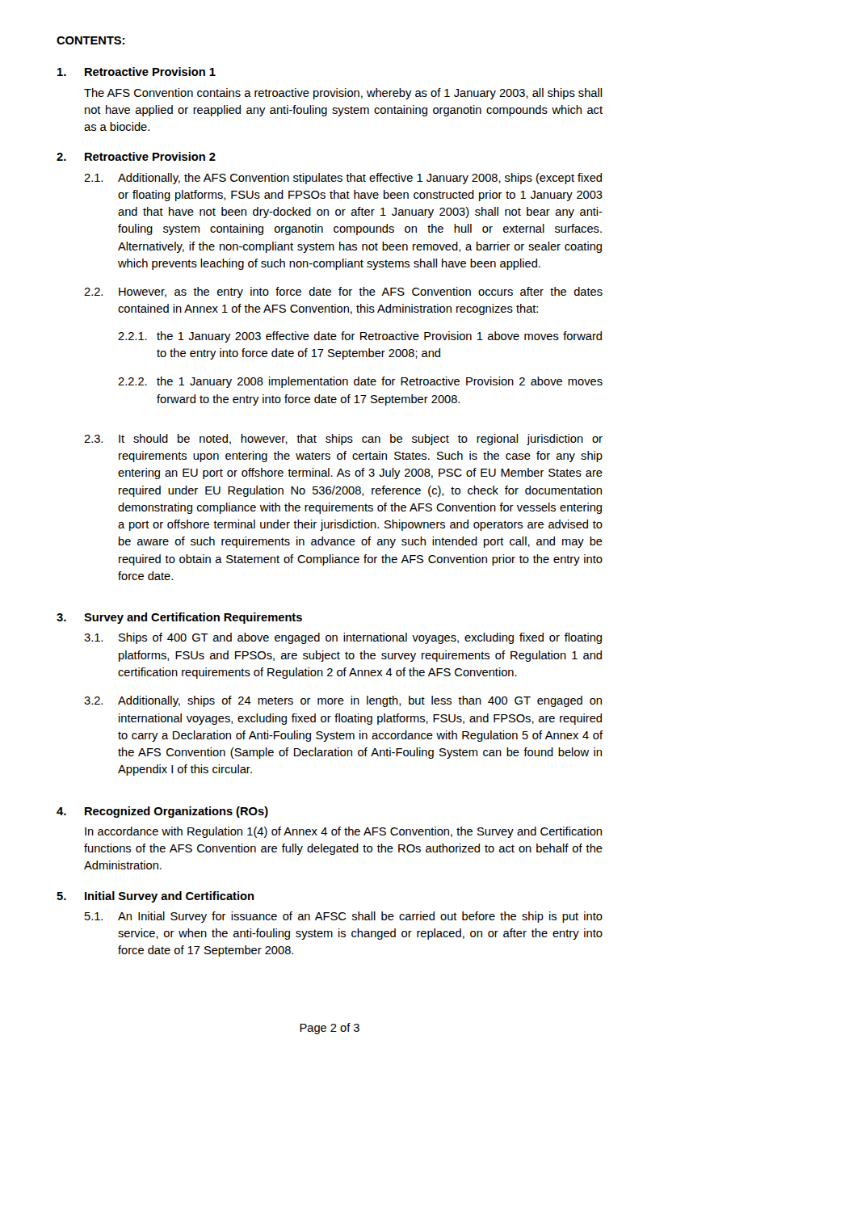CONTENTS:
1.
Retroactive Provision 1
The AFS Convention contains a retroactive provision, whereby as of 1 January 2003, all ships shall not have applied or reapplied any anti-fouling system containing organotin compounds which act as a biocide.
2.
Retroactive Provision 2
2.1.
Additionally, the AFS Convention stipulates that effective 1 January 2008, ships (except fixed or floating platforms, FSUs and FPSOs that have been constructed prior to 1 January 2003 and that have not been dry-docked on or after 1 January 2003) shall not bear any anti-fouling system containing organotin compounds on the hull or external surfaces. Alternatively, if the non-compliant system has not been removed, a barrier or sealer coating which prevents leaching of such non-compliant systems shall have been applied.
2.2.
However, as the entry into force date for the AFS Convention occurs after the dates contained in Annex 1 of the AFS Convention, this Administration recognizes that:
2.2.1.
the 1 January 2003 effective date for Retroactive Provision 1 above moves forward to the entry into force date of 17 September 2008; and
2.2.2.
the 1 January 2008 implementation date for Retroactive Provision 2 above moves forward to the entry into force date of 17 September 2008.
2.3.
It should be noted, however, that ships can be subject to regional jurisdiction or requirements upon entering the waters of certain States. Such is the case for any ship entering an EU port or offshore terminal. As of 3 July 2008, PSC of EU Member States are required under EU Regulation No 536/2008, reference (c), to check for documentation demonstrating compliance with the requirements of the AFS Convention for vessels entering a port or offshore terminal under their jurisdiction. Shipowners and operators are advised to be aware of such requirements in advance of any such intended port call, and may be required to obtain a Statement of Compliance for the AFS Convention prior to the entry into force date.
3.
Survey and Certification Requirements
3.1.
Ships of 400 GT and above engaged on international voyages, excluding fixed or floating platforms, FSUs and FPSOs, are subject to the survey requirements of Regulation 1 and certification requirements of Regulation 2 of Annex 4 of the AFS Convention.
3.2.
Additionally, ships of 24 meters or more in length, but less than 400 GT engaged on international voyages, excluding fixed or floating platforms, FSUs, and FPSOs, are required to carry a Declaration of Anti-Fouling System in accordance with Regulation 5 of Annex 4 of the AFS Convention (Sample of Declaration of Anti-Fouling System can be found below in Appendix I of this circular.
4.
Recognized Organizations (ROs)
In accordance with Regulation 1(4) of Annex 4 of the AFS Convention, the Survey and Certification functions of the AFS Convention are fully delegated to the ROs authorized to act on behalf of the Administration.
5.
Initial Survey and Certification
5.1.
An Initial Survey for issuance of an AFSC shall be carried out before the ship is put into service, or when the anti-fouling system is changed or replaced, on or after the entry into force date of 17 September 2008.
Page 2 of 3